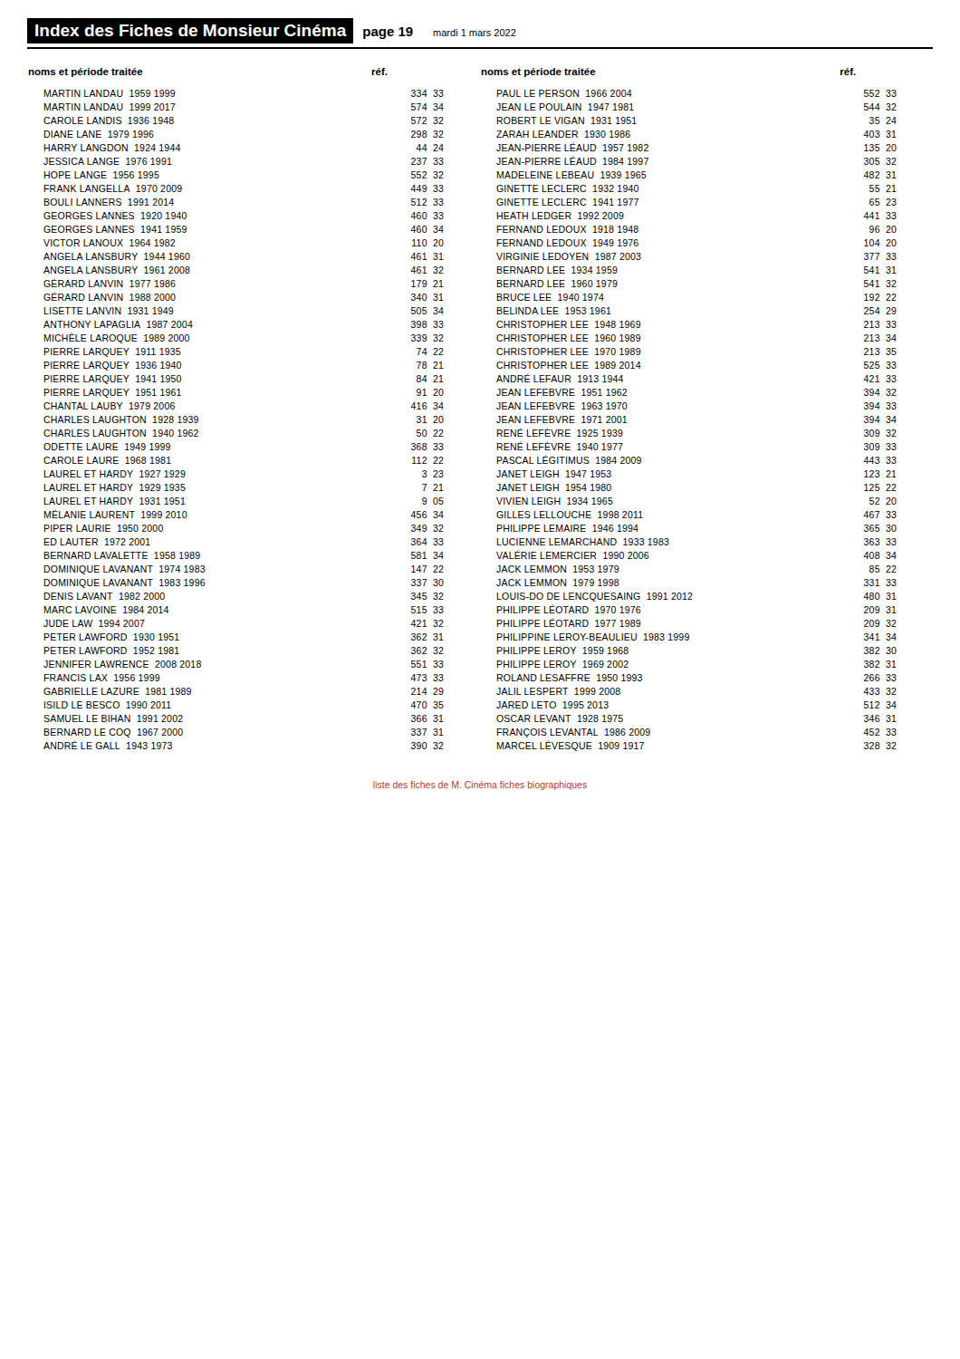Index des Fiches de Monsieur Cinéma page 19 mardi 1 mars 2022
| / noms et période traitée / réf. / / --- / --- / / MARTIN LANDAU 1959 1999 / 334 33 / / MARTIN LANDAU 1999 2017 / 574 34 / / CAROLE LANDIS 1936 1948 / 572 32 / / DIANE LANE 1979 1996 / 298 32 / / HARRY LANGDON 1924 1944 / 44 24 / / JESSICA LANGE 1976 1991 / 237 33 / / HOPE LANGE 1956 1995 / 552 32 / / FRANK LANGELLA 1970 2009 / 449 33 / / BOULI LANNERS 1991 2014 / 512 33 / / GEORGES LANNES 1920 1940 / 460 33 / / GEORGES LANNES 1941 1959 / 460 34 / / VICTOR LANOUX 1964 1982 / 110 20 / / ANGELA LANSBURY 1944 1960 / 461 31 / / ANGELA LANSBURY 1961 2008 / 461 32 / / GÉRARD LANVIN 1977 1986 / 179 21 / / GÉRARD LANVIN 1988 2000 / 340 31 / / LISETTE LANVIN 1931 1949 / 505 34 / / ANTHONY LAPAGLIA 1987 2004 / 398 33 / / MICHÈLE LAROQUE 1989 2000 / 339 32 / / PIERRE LARQUEY 1911 1935 / 74 22 / / PIERRE LARQUEY 1936 1940 / 78 21 / / PIERRE LARQUEY 1941 1950 / 84 21 / / PIERRE LARQUEY 1951 1961 / 91 20 / / CHANTAL LAUBY 1979 2006 / 416 34 / / CHARLES LAUGHTON 1928 1939 / 31 20 / / CHARLES LAUGHTON 1940 1962 / 50 22 / / ODETTE LAURE 1949 1999 / 368 33 / / CAROLE LAURE 1968 1981 / 112 22 / / LAUREL ET HARDY 1927 1929 / 3 23 / / LAUREL ET HARDY 1929 1935 / 7 21 / / LAUREL ET HARDY 1931 1951 / 9 05 / / MÉLANIE LAURENT 1999 2010 / 456 34 / / PIPER LAURIE 1950 2000 / 349 32 / / ED LAUTER 1972 2001 / 364 33 / / BERNARD LAVALETTE 1958 1989 / 581 34 / / DOMINIQUE LAVANANT 1974 1983 / 147 22 / / DOMINIQUE LAVANANT 1983 1996 / 337 30 / / DENIS LAVANT 1982 2000 / 345 32 / / MARC LAVOINE 1984 2014 / 515 33 / / JUDE LAW 1994 2007 / 421 32 / / PETER LAWFORD 1930 1951 / 362 31 / / PETER LAWFORD 1952 1981 / 362 32 / / JENNIFER LAWRENCE 2008 2018 / 551 33 / / FRANCIS LAX 1956 1999 / 473 33 / / GABRIELLE LAZURE 1981 1989 / 214 29 / / ISILD LE BESCO 1990 2011 / 470 35 / / SAMUEL LE BIHAN 1991 2002 / 366 31 / / BERNARD LE COQ 1967 2000 / 337 31 / / ANDRÉ LE GALL 1943 1973 / 390 32 / | / noms et période traitée / réf. / / --- / --- / / PAUL LE PERSON 1966 2004 / 552 33 / / JEAN LE POULAIN 1947 1981 / 544 32 / / ROBERT LE VIGAN 1931 1951 / 35 24 / / ZARAH LEANDER 1930 1986 / 403 31 / / JEAN-PIERRE LÉAUD 1957 1982 / 135 20 / / JEAN-PIERRE LÉAUD 1984 1997 / 305 32 / / MADELEINE LEBEAU 1939 1965 / 482 31 / / GINETTE LECLERC 1932 1940 / 55 21 / / GINETTE LECLERC 1941 1977 / 65 23 / / HEATH LEDGER 1992 2009 / 441 33 / / FERNAND LEDOUX 1918 1948 / 96 20 / / FERNAND LEDOUX 1949 1976 / 104 20 / / VIRGINIE LEDOYEN 1987 2003 / 377 33 / / BERNARD LEE 1934 1959 / 541 31 / / BERNARD LEE 1960 1979 / 541 32 / / BRUCE LEE 1940 1974 / 192 22 / / BELINDA LEE 1953 1961 / 254 29 / / CHRISTOPHER LEE 1948 1969 / 213 33 / / CHRISTOPHER LEE 1960 1989 / 213 34 / / CHRISTOPHER LEE 1970 1989 / 213 35 / / CHRISTOPHER LEE 1989 2014 / 525 33 / / ANDRÉ LEFAUR 1913 1944 / 421 33 / / JEAN LEFEBVRE 1951 1962 / 394 32 / / JEAN LEFEBVRE 1963 1970 / 394 33 / / JEAN LEFEBVRE 1971 2001 / 394 34 / / RENÉ LEFÈVRE 1925 1939 / 309 32 / / RENÉ LEFÈVRE 1940 1977 / 309 33 / / PASCAL LÉGITIMUS 1984 2009 / 443 33 / / JANET LEIGH 1947 1953 / 123 21 / / JANET LEIGH 1954 1980 / 125 22 / / VIVIEN LEIGH 1934 1965 / 52 20 / / GILLES LELLOUCHE 1998 2011 / 467 33 / / PHILIPPE LEMAIRE 1946 1994 / 365 30 / / LUCIENNE LEMARCHAND 1933 1983 / 363 33 / / VALÉRIE LEMERCIER 1990 2006 / 408 34 / / JACK LEMMON 1953 1979 / 85 22 / / JACK LEMMON 1979 1998 / 331 33 / / LOUIS-DO DE LENCQUESAING 1991 2012 / 480 31 / / PHILIPPE LÉOTARD 1970 1976 / 209 31 / / PHILIPPE LÉOTARD 1977 1989 / 209 32 / / PHILIPPINE LEROY-BEAULIEU 1983 1999 / 341 34 / / PHILIPPE LEROY 1959 1968 / 382 30 / / PHILIPPE LEROY 1969 2002 / 382 31 / / ROLAND LESAFFRE 1950 1993 / 266 33 / / JALIL LESPERT 1999 2008 / 433 32 / / JARED LETO 1995 2013 / 512 34 / / OSCAR LEVANT 1928 1975 / 346 31 / / FRANÇOIS LEVANTAL 1986 2009 / 452 33 / / MARCEL LÉVESQUE 1909 1917 / 328 32 / |
liste des fiches de M. Cinéma fiches biographiques